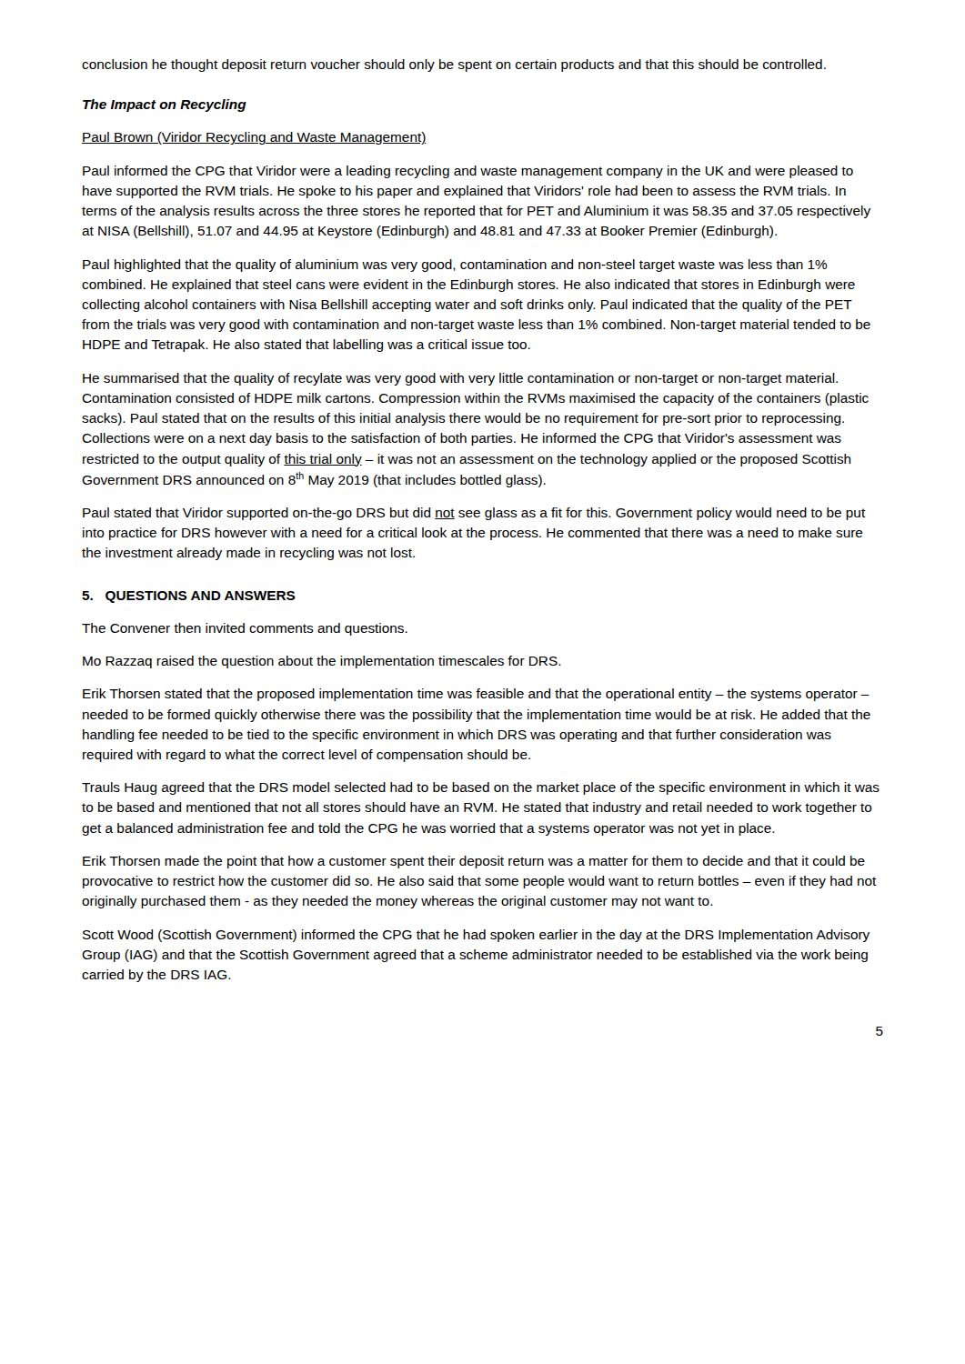conclusion he thought deposit return voucher should only be spent on certain products and that this should be controlled.
The Impact on Recycling
Paul Brown (Viridor Recycling and Waste Management)
Paul informed the CPG that Viridor were a leading recycling and waste management company in the UK and were pleased to have supported the RVM trials. He spoke to his paper and explained that Viridors' role had been to assess the RVM trials. In terms of the analysis results across the three stores he reported that for PET and Aluminium it was 58.35 and 37.05 respectively at NISA (Bellshill), 51.07 and 44.95 at Keystore (Edinburgh) and 48.81 and 47.33 at Booker Premier (Edinburgh).
Paul highlighted that the quality of aluminium was very good, contamination and non-steel target waste was less than 1% combined. He explained that steel cans were evident in the Edinburgh stores. He also indicated that stores in Edinburgh were collecting alcohol containers with Nisa Bellshill accepting water and soft drinks only. Paul indicated that the quality of the PET from the trials was very good with contamination and non-target waste less than 1% combined. Non-target material tended to be HDPE and Tetrapak. He also stated that labelling was a critical issue too.
He summarised that the quality of recylate was very good with very little contamination or non-target or non-target material. Contamination consisted of HDPE milk cartons. Compression within the RVMs maximised the capacity of the containers (plastic sacks). Paul stated that on the results of this initial analysis there would be no requirement for pre-sort prior to reprocessing. Collections were on a next day basis to the satisfaction of both parties. He informed the CPG that Viridor's assessment was restricted to the output quality of this trial only – it was not an assessment on the technology applied or the proposed Scottish Government DRS announced on 8th May 2019 (that includes bottled glass).
Paul stated that Viridor supported on-the-go DRS but did not see glass as a fit for this. Government policy would need to be put into practice for DRS however with a need for a critical look at the process. He commented that there was a need to make sure the investment already made in recycling was not lost.
5. QUESTIONS AND ANSWERS
The Convener then invited comments and questions.
Mo Razzaq raised the question about the implementation timescales for DRS.
Erik Thorsen stated that the proposed implementation time was feasible and that the operational entity – the systems operator – needed to be formed quickly otherwise there was the possibility that the implementation time would be at risk. He added that the handling fee needed to be tied to the specific environment in which DRS was operating and that further consideration was required with regard to what the correct level of compensation should be.
Trauls Haug agreed that the DRS model selected had to be based on the market place of the specific environment in which it was to be based and mentioned that not all stores should have an RVM. He stated that industry and retail needed to work together to get a balanced administration fee and told the CPG he was worried that a systems operator was not yet in place.
Erik Thorsen made the point that how a customer spent their deposit return was a matter for them to decide and that it could be provocative to restrict how the customer did so. He also said that some people would want to return bottles – even if they had not originally purchased them - as they needed the money whereas the original customer may not want to.
Scott Wood (Scottish Government) informed the CPG that he had spoken earlier in the day at the DRS Implementation Advisory Group (IAG) and that the Scottish Government agreed that a scheme administrator needed to be established via the work being carried by the DRS IAG.
5